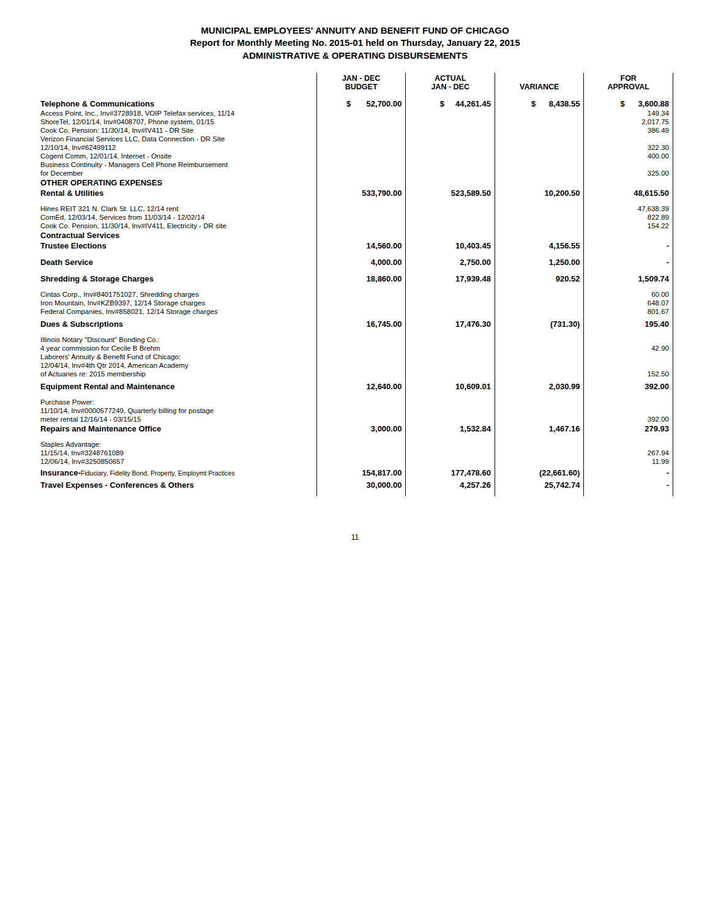MUNICIPAL EMPLOYEES' ANNUITY AND BENEFIT FUND OF CHICAGO
Report for Monthly Meeting No. 2015-01 held on Thursday, January 22, 2015
ADMINISTRATIVE & OPERATING DISBURSEMENTS
| | JAN - DEC BUDGET | ACTUAL JAN - DEC | VARIANCE | FOR APPROVAL |
| --- | --- | --- | --- | --- |
| Telephone & Communications | $ 52,700.00 | $ 44,261.45 | $ 8,438.55 | $ 3,600.88 |
| Access Point, Inc., Inv#3728918, VOIP Telefax services, 11/14 | | | | 149.34 |
| ShoreTel, 12/01/14, Inv#0408707, Phone system, 01/15 | | | | 2,017.75 |
| Cook Co. Pension: 11/30/14, Inv#IV411 - DR Site | | | | 386.49 |
| Verizon Financial Services LLC, Data Connection - DR Site | | | | |
| 12/10/14, Inv#62499112 | | | | 322.30 |
| Cogent Comm, 12/01/14, Internet - Onsite | | | | 400.00 |
| Business Continuity - Managers Cell Phone Reimbursement | | | | |
| for December | | | | 325.00 |
| OTHER OPERATING EXPENSES | | | | |
| Rental & Utilities | 533,790.00 | 523,589.50 | 10,200.50 | 48,615.50 |
| Hines REIT 321 N. Clark St. LLC, 12/14 rent | | | | 47,638.39 |
| ComEd, 12/03/14, Services from 11/03/14 - 12/02/14 | | | | 822.89 |
| Cook Co. Pension, 11/30/14, Inv#IV411, Electricity - DR site | | | | 154.22 |
| Contractual Services | | | | |
| Trustee Elections | 14,560.00 | 10,403.45 | 4,156.55 | - |
| Death Service | 4,000.00 | 2,750.00 | 1,250.00 | - |
| Shredding & Storage Charges | 18,860.00 | 17,939.48 | 920.52 | 1,509.74 |
| Cintas Corp., Inv#8401751027, Shredding charges | | | | 60.00 |
| Iron Mountain, Inv#KZB9397, 12/14 Storage charges | | | | 648.07 |
| Federal Companies, Inv#858021, 12/14 Storage charges | | | | 801.67 |
| Dues & Subscriptions | 16,745.00 | 17,476.30 | (731.30) | 195.40 |
| Illinois Notary "Discount" Bonding Co.: | | | | |
| 4 year commission for Cecile B Brehm | | | | 42.90 |
| Laborers' Annuity & Benefit Fund of Chicago: | | | | |
| 12/04/14, Inv#4th Qtr 2014, American Academy | | | | |
| of Actuaries re: 2015 membership | | | | 152.50 |
| Equipment Rental and Maintenance | 12,640.00 | 10,609.01 | 2,030.99 | 392.00 |
| Purchase Power: | | | | |
| 11/10/14, Inv#0000577249, Quarterly billing for postage | | | | |
| meter rental 12/16/14 - 03/15/15 | | | | 392.00 |
| Repairs and Maintenance Office | 3,000.00 | 1,532.84 | 1,467.16 | 279.93 |
| Staples Advantage: | | | | |
| 11/15/14, Inv#3248761089 | | | | 267.94 |
| 12/06/14, Inv#3250850657 | | | | 11.99 |
| Insurance- Fiduciary, Fidelity Bond, Property, Employmt Practices | 154,817.00 | 177,478.60 | (22,661.60) | - |
| Travel Expenses - Conferences & Others | 30,000.00 | 4,257.26 | 25,742.74 | - |
11